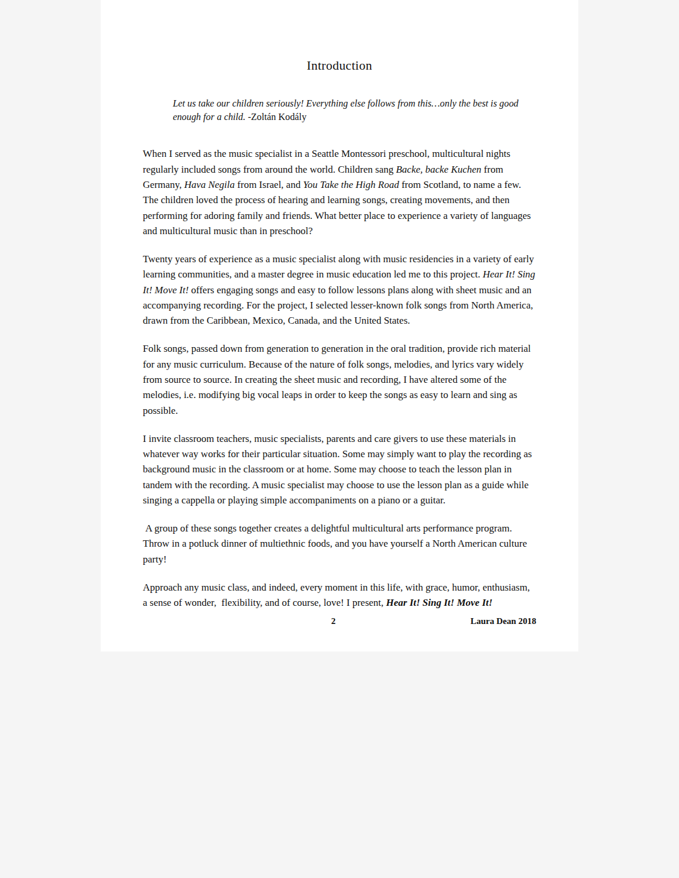Introduction
Let us take our children seriously! Everything else follows from this…only the best is good enough for a child. -Zoltán Kodály
When I served as the music specialist in a Seattle Montessori preschool, multicultural nights regularly included songs from around the world. Children sang Backe, backe Kuchen from Germany, Hava Negila from Israel, and You Take the High Road from Scotland, to name a few. The children loved the process of hearing and learning songs, creating movements, and then performing for adoring family and friends. What better place to experience a variety of languages and multicultural music than in preschool?
Twenty years of experience as a music specialist along with music residencies in a variety of early learning communities, and a master degree in music education led me to this project. Hear It! Sing It! Move It! offers engaging songs and easy to follow lessons plans along with sheet music and an accompanying recording. For the project, I selected lesser-known folk songs from North America, drawn from the Caribbean, Mexico, Canada, and the United States.
Folk songs, passed down from generation to generation in the oral tradition, provide rich material for any music curriculum. Because of the nature of folk songs, melodies, and lyrics vary widely from source to source. In creating the sheet music and recording, I have altered some of the melodies, i.e. modifying big vocal leaps in order to keep the songs as easy to learn and sing as possible.
I invite classroom teachers, music specialists, parents and care givers to use these materials in whatever way works for their particular situation. Some may simply want to play the recording as background music in the classroom or at home. Some may choose to teach the lesson plan in tandem with the recording. A music specialist may choose to use the lesson plan as a guide while singing a cappella or playing simple accompaniments on a piano or a guitar.
A group of these songs together creates a delightful multicultural arts performance program. Throw in a potluck dinner of multiethnic foods, and you have yourself a North American culture party!
Approach any music class, and indeed, every moment in this life, with grace, humor, enthusiasm, a sense of wonder, flexibility, and of course, love! I present, Hear It! Sing It! Move It!
2 Laura Dean 2018